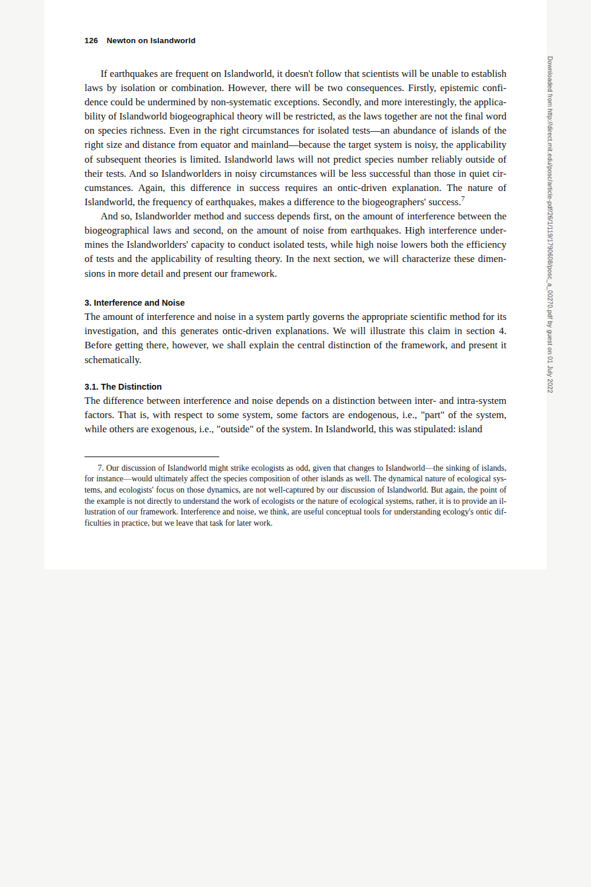126 Newton on Islandworld
Downloaded from http://direct.mit.edu/posc/article-pdf/26/1/119/1790608/posc_a_00270.pdf by guest on 01 July 2022
If earthquakes are frequent on Islandworld, it doesn't follow that scientists will be unable to establish laws by isolation or combination. However, there will be two consequences. Firstly, epistemic confidence could be undermined by non-systematic exceptions. Secondly, and more interestingly, the applicability of Islandworld biogeographical theory will be restricted, as the laws together are not the final word on species richness. Even in the right circumstances for isolated tests—an abundance of islands of the right size and distance from equator and mainland—because the target system is noisy, the applicability of subsequent theories is limited. Islandworld laws will not predict species number reliably outside of their tests. And so Islandworlders in noisy circumstances will be less successful than those in quiet circumstances. Again, this difference in success requires an ontic-driven explanation. The nature of Islandworld, the frequency of earthquakes, makes a difference to the biogeographers' success.7
And so, Islandworlder method and success depends first, on the amount of interference between the biogeographical laws and second, on the amount of noise from earthquakes. High interference undermines the Islandworlders' capacity to conduct isolated tests, while high noise lowers both the efficiency of tests and the applicability of resulting theory. In the next section, we will characterize these dimensions in more detail and present our framework.
3. Interference and Noise
The amount of interference and noise in a system partly governs the appropriate scientific method for its investigation, and this generates ontic-driven explanations. We will illustrate this claim in section 4. Before getting there, however, we shall explain the central distinction of the framework, and present it schematically.
3.1. The Distinction
The difference between interference and noise depends on a distinction between inter- and intra-system factors. That is, with respect to some system, some factors are endogenous, i.e., "part" of the system, while others are exogenous, i.e., "outside" of the system. In Islandworld, this was stipulated: island
7. Our discussion of Islandworld might strike ecologists as odd, given that changes to Islandworld—the sinking of islands, for instance—would ultimately affect the species composition of other islands as well. The dynamical nature of ecological systems, and ecologists' focus on those dynamics, are not well-captured by our discussion of Islandworld. But again, the point of the example is not directly to understand the work of ecologists or the nature of ecological systems, rather, it is to provide an illustration of our framework. Interference and noise, we think, are useful conceptual tools for understanding ecology's ontic difficulties in practice, but we leave that task for later work.